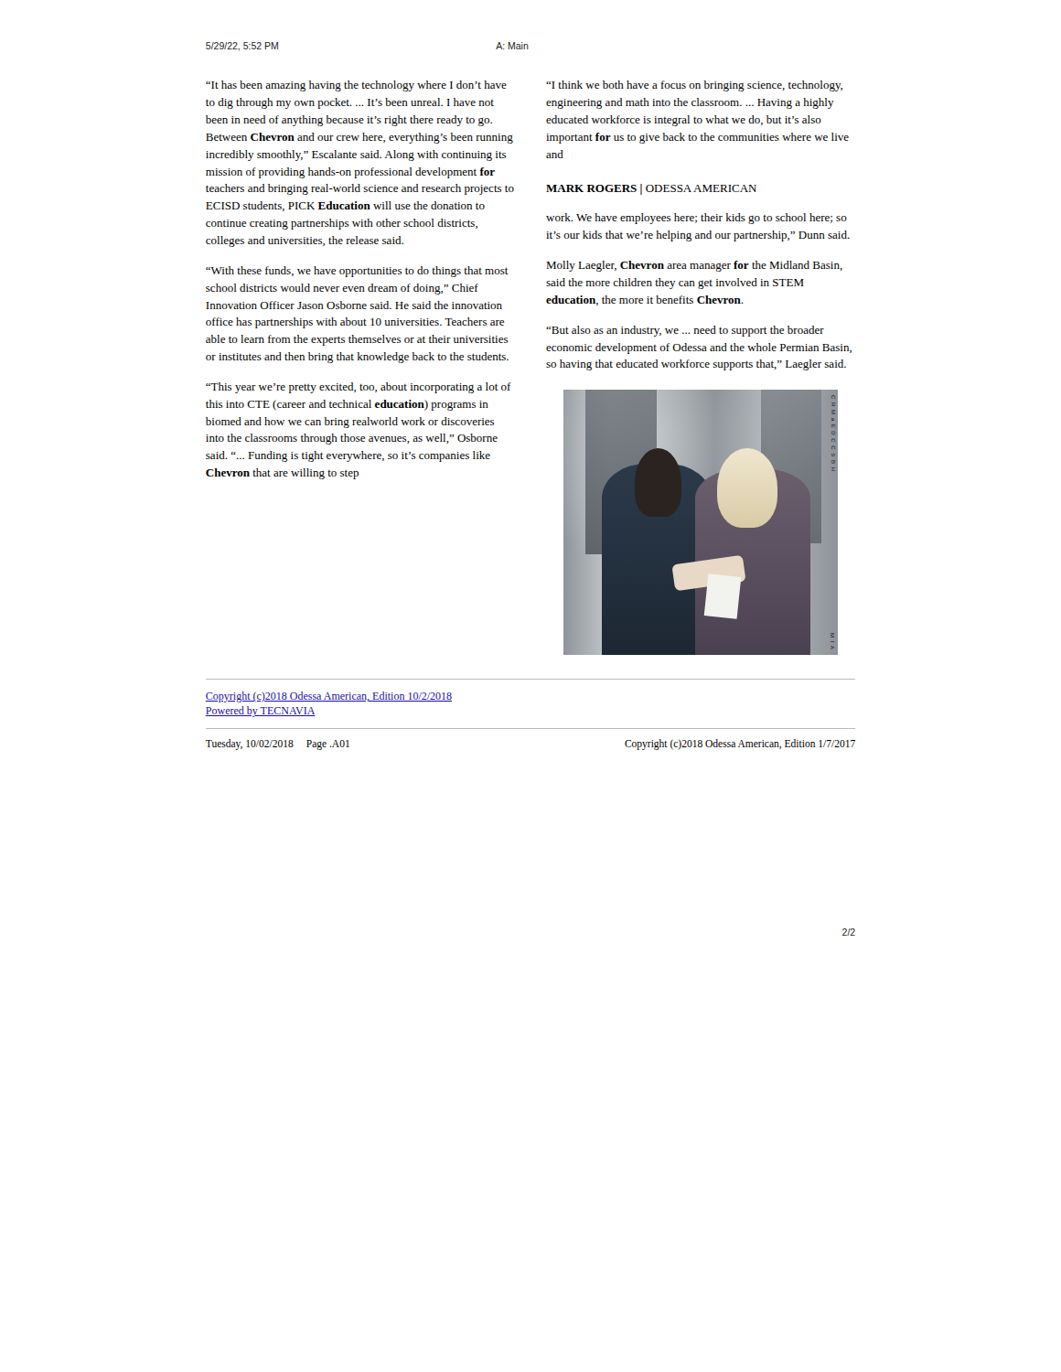5/29/22, 5:52 PM
A: Main
“It has been amazing having the technology where I don’t have to dig through my own pocket. ... It’s been unreal. I have not been in need of anything because it’s right there ready to go. Between Chevron and our crew here, everything’s been running incredibly smoothly,” Escalante said. Along with continuing its mission of providing hands-on professional development for teachers and bringing real-world science and research projects to ECISD students, PICK Education will use the donation to continue creating partnerships with other school districts, colleges and universities, the release said.
“With these funds, we have opportunities to do things that most school districts would never even dream of doing,” Chief Innovation Officer Jason Osborne said. He said the innovation office has partnerships with about 10 universities. Teachers are able to learn from the experts themselves or at their universities or institutes and then bring that knowledge back to the students.
“This year we’re pretty excited, too, about incorporating a lot of this into CTE (career and technical education) programs in biomed and how we can bring realworld work or discoveries into the classrooms through those avenues, as well,” Osborne said. “... Funding is tight everywhere, so it’s companies like Chevron that are willing to step
“I think we both have a focus on bringing science, technology, engineering and math into the classroom. ... Having a highly educated workforce is integral to what we do, but it’s also important for us to give back to the communities where we live and
MARK ROGERS | ODESSA AMERICAN
work. We have employees here; their kids go to school here; so it’s our kids that we’re helping and our partnership,” Dunn said.
Molly Laegler, Chevron area manager for the Midland Basin, said the more children they can get involved in STEM education, the more it benefits Chevron.
“But also as an industry, we ... need to support the broader economic development of Odessa and the whole Permian Basin, so having that educated workforce supports that,” Laegler said.
C R M a E D C C S B H
M I A
Copyright (c)2018 Odessa American, Edition 10/2/2018
Powered by TECNAVIA
Tuesday, 10/02/2018 Page .A01
Copyright (c)2018 Odessa American, Edition 1/7/2017
2/2